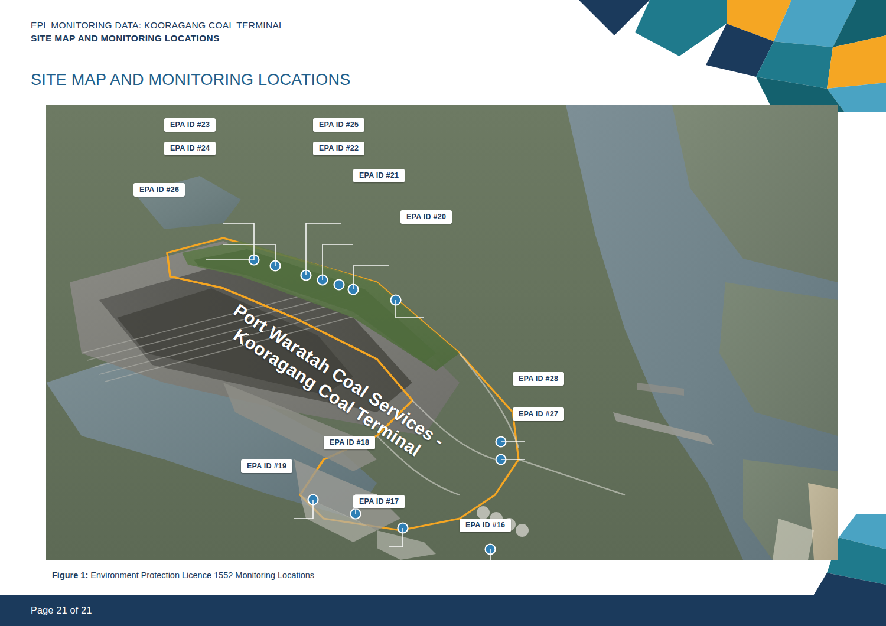EPL Monitoring Data: Kooragang Coal Terminal
Site Map and Monitoring Locations
Site map and monitoring locations
Port Waratah Coal Services - Kooragang Coal Terminal EPA ID #23 EPA ID #24 EPA ID #26 EPA ID #25 EPA ID #22 EPA ID #21 EPA ID #20 EPA ID #28 EPA ID #27 EPA ID #18 EPA ID #19 EPA ID #17 EPA ID #16
Figure 1: Environment Protection Licence 1552 Monitoring Locations
Page 21 of 21